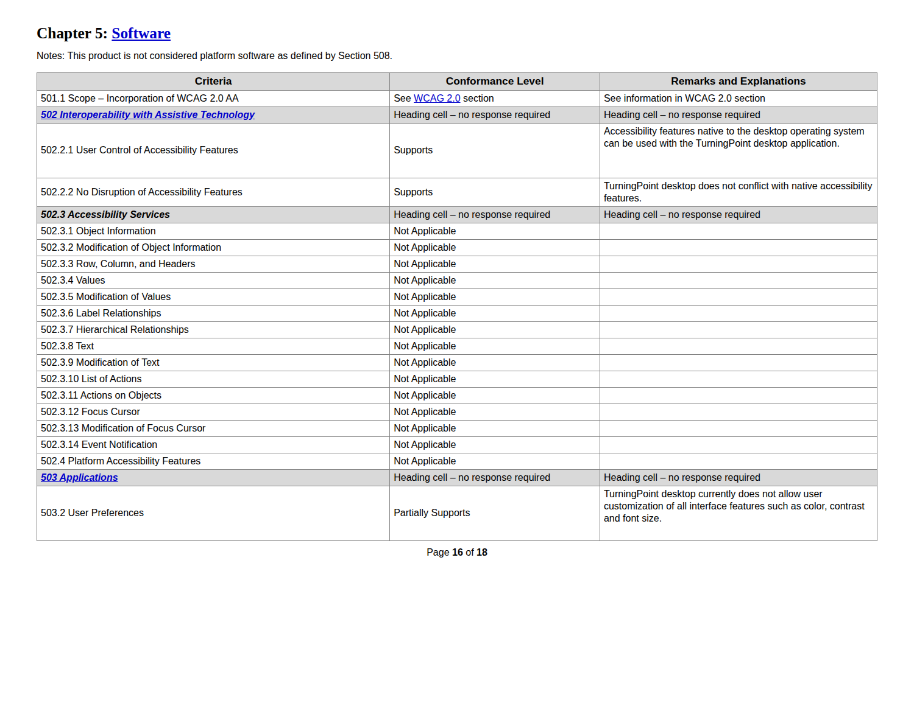Chapter 5: Software
Notes: This product is not considered platform software as defined by Section 508.
| Criteria | Conformance Level | Remarks and Explanations |
| --- | --- | --- |
| 501.1 Scope – Incorporation of WCAG 2.0 AA | See WCAG 2.0 section | See information in WCAG 2.0 section |
| 502 Interoperability with Assistive Technology | Heading cell – no response required | Heading cell – no response required |
| 502.2.1 User Control of Accessibility Features | Supports | Accessibility features native to the desktop operating system can be used with the TurningPoint desktop application. |
| 502.2.2 No Disruption of Accessibility Features | Supports | TurningPoint desktop does not conflict with native accessibility features. |
| 502.3 Accessibility Services | Heading cell – no response required | Heading cell – no response required |
| 502.3.1 Object Information | Not Applicable | |
| 502.3.2 Modification of Object Information | Not Applicable | |
| 502.3.3 Row, Column, and Headers | Not Applicable | |
| 502.3.4 Values | Not Applicable | |
| 502.3.5 Modification of Values | Not Applicable | |
| 502.3.6 Label Relationships | Not Applicable | |
| 502.3.7 Hierarchical Relationships | Not Applicable | |
| 502.3.8 Text | Not Applicable | |
| 502.3.9 Modification of Text | Not Applicable | |
| 502.3.10 List of Actions | Not Applicable | |
| 502.3.11 Actions on Objects | Not Applicable | |
| 502.3.12 Focus Cursor | Not Applicable | |
| 502.3.13 Modification of Focus Cursor | Not Applicable | |
| 502.3.14 Event Notification | Not Applicable | |
| 502.4 Platform Accessibility Features | Not Applicable | |
| 503 Applications | Heading cell – no response required | Heading cell – no response required |
| 503.2 User Preferences | Partially Supports | TurningPoint desktop currently does not allow user customization of all interface features such as color, contrast and font size. |
Page 16 of 18